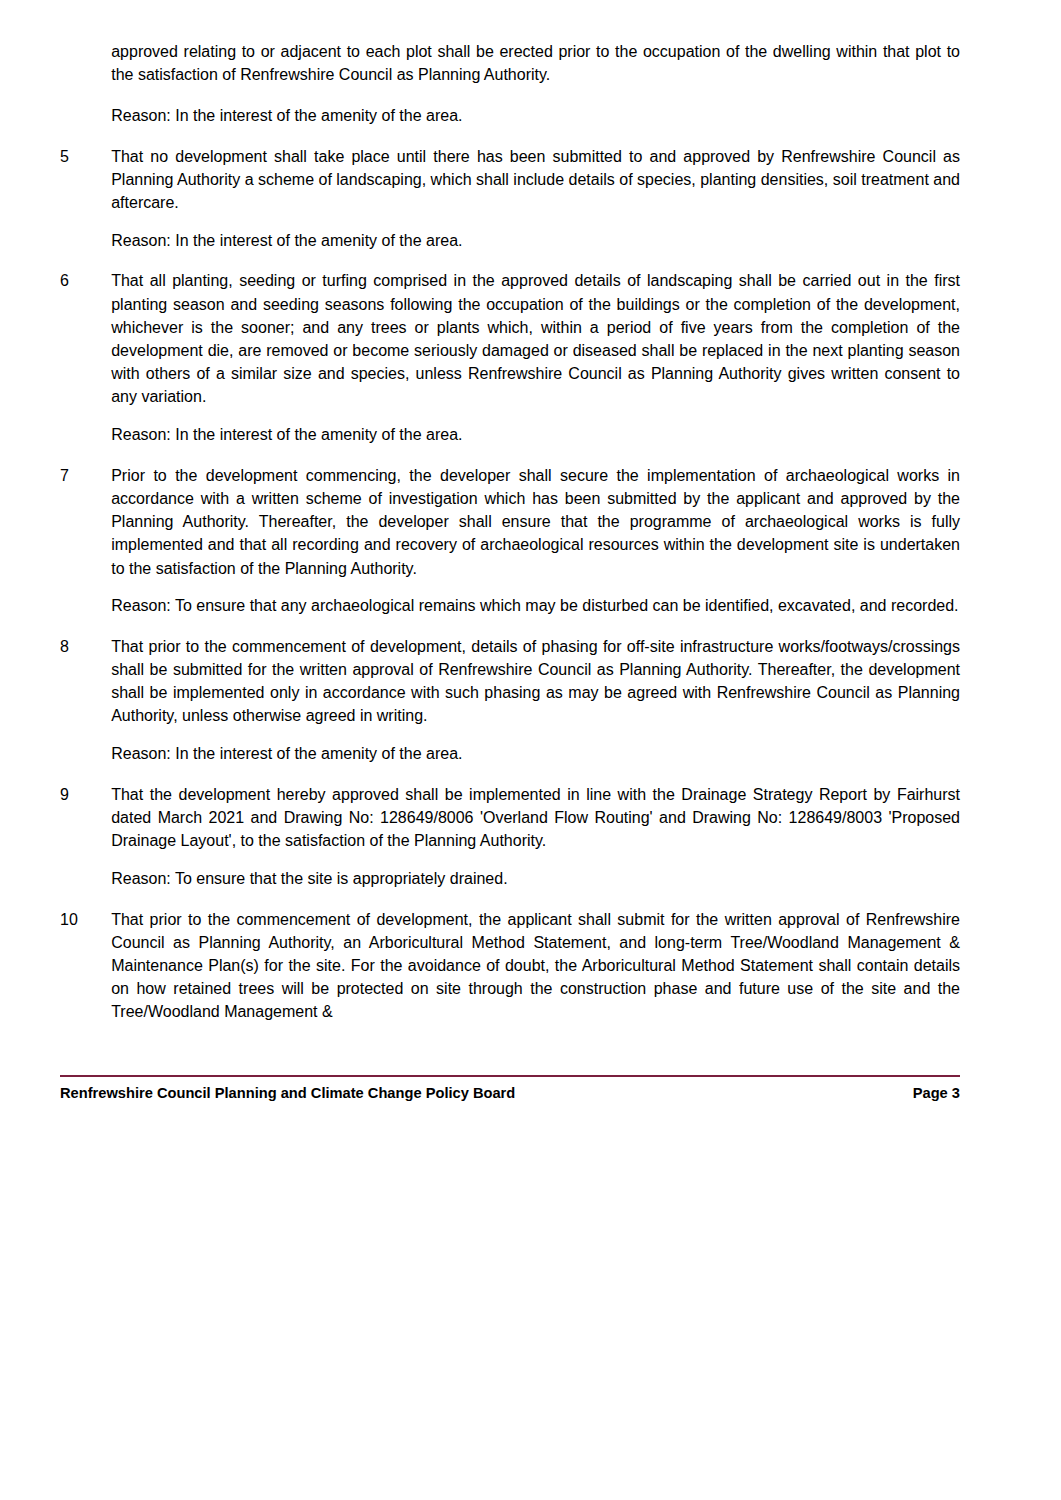approved relating to or adjacent to each plot shall be erected prior to the occupation of the dwelling within that plot to the satisfaction of Renfrewshire Council as Planning Authority.
Reason: In the interest of the amenity of the area.
5
That no development shall take place until there has been submitted to and approved by Renfrewshire Council as Planning Authority a scheme of landscaping, which shall include details of species, planting densities, soil treatment and aftercare.
Reason: In the interest of the amenity of the area.
6
That all planting, seeding or turfing comprised in the approved details of landscaping shall be carried out in the first planting season and seeding seasons following the occupation of the buildings or the completion of the development, whichever is the sooner; and any trees or plants which, within a period of five years from the completion of the development die, are removed or become seriously damaged or diseased shall be replaced in the next planting season with others of a similar size and species, unless Renfrewshire Council as Planning Authority gives written consent to any variation.
Reason: In the interest of the amenity of the area.
7
Prior to the development commencing, the developer shall secure the implementation of archaeological works in accordance with a written scheme of investigation which has been submitted by the applicant and approved by the Planning Authority. Thereafter, the developer shall ensure that the programme of archaeological works is fully implemented and that all recording and recovery of archaeological resources within the development site is undertaken to the satisfaction of the Planning Authority.
Reason: To ensure that any archaeological remains which may be disturbed can be identified, excavated, and recorded.
8
That prior to the commencement of development, details of phasing for off-site infrastructure works/footways/crossings shall be submitted for the written approval of Renfrewshire Council as Planning Authority. Thereafter, the development shall be implemented only in accordance with such phasing as may be agreed with Renfrewshire Council as Planning Authority, unless otherwise agreed in writing.
Reason: In the interest of the amenity of the area.
9
That the development hereby approved shall be implemented in line with the Drainage Strategy Report by Fairhurst dated March 2021 and Drawing No: 128649/8006 'Overland Flow Routing' and Drawing No: 128649/8003 'Proposed Drainage Layout', to the satisfaction of the Planning Authority.
Reason: To ensure that the site is appropriately drained.
10
That prior to the commencement of development, the applicant shall submit for the written approval of Renfrewshire Council as Planning Authority, an Arboricultural Method Statement, and long-term Tree/Woodland Management & Maintenance Plan(s) for the site. For the avoidance of doubt, the Arboricultural Method Statement shall contain details on how retained trees will be protected on site through the construction phase and future use of the site and the Tree/Woodland Management &
Renfrewshire Council Planning and Climate Change Policy Board Page 3